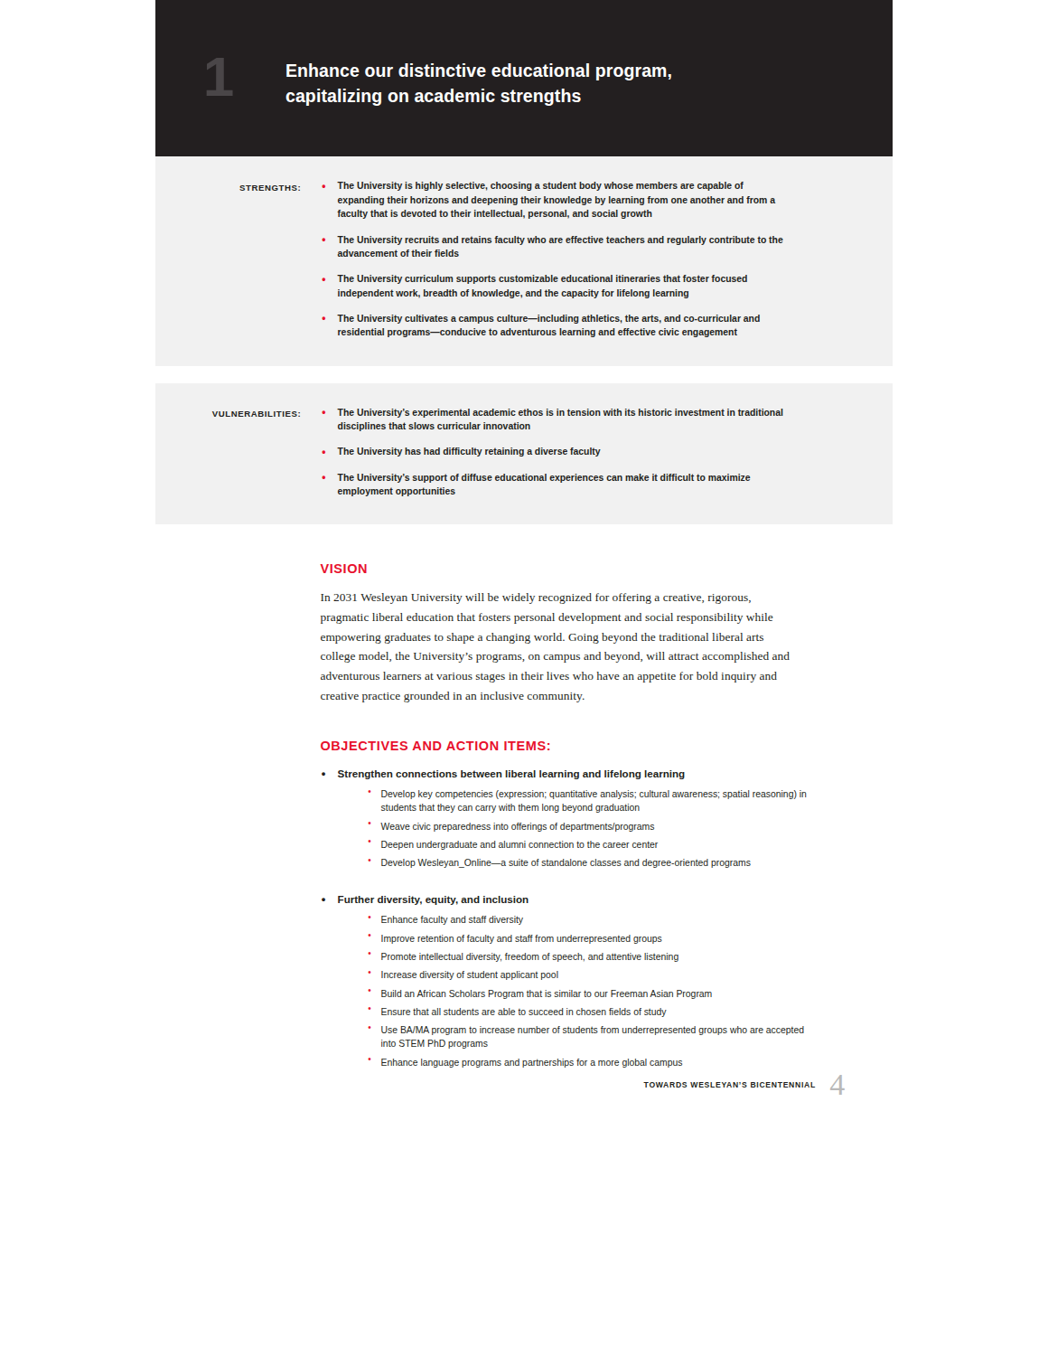1
Enhance our distinctive educational program,
capitalizing on academic strengths
STRENGTHS:
The University is highly selective, choosing a student body whose members are capable of expanding their horizons and deepening their knowledge by learning from one another and from a faculty that is devoted to their intellectual, personal, and social growth
The University recruits and retains faculty who are effective teachers and regularly contribute to the advancement of their fields
The University curriculum supports customizable educational itineraries that foster focused independent work, breadth of knowledge, and the capacity for lifelong learning
The University cultivates a campus culture—including athletics, the arts, and co-curricular and residential programs—conducive to adventurous learning and effective civic engagement
VULNERABILITIES:
The University’s experimental academic ethos is in tension with its historic investment in traditional disciplines that slows curricular innovation
The University has had difficulty retaining a diverse faculty
The University’s support of diffuse educational experiences can make it difficult to maximize employment opportunities
VISION
In 2031 Wesleyan University will be widely recognized for offering a creative, rigorous, pragmatic liberal education that fosters personal development and social responsibility while empowering graduates to shape a changing world. Going beyond the traditional liberal arts college model, the University’s programs, on campus and beyond, will attract accomplished and adventurous learners at various stages in their lives who have an appetite for bold inquiry and creative practice grounded in an inclusive community.
OBJECTIVES AND ACTION ITEMS:
Strengthen connections between liberal learning and lifelong learning
Develop key competencies (expression; quantitative analysis; cultural awareness; spatial reasoning) in students that they can carry with them long beyond graduation
Weave civic preparedness into offerings of departments/programs
Deepen undergraduate and alumni connection to the career center
Develop Wesleyan_Online—a suite of standalone classes and degree-oriented programs
Further diversity, equity, and inclusion
Enhance faculty and staff diversity
Improve retention of faculty and staff from underrepresented groups
Promote intellectual diversity, freedom of speech, and attentive listening
Increase diversity of student applicant pool
Build an African Scholars Program that is similar to our Freeman Asian Program
Ensure that all students are able to succeed in chosen fields of study
Use BA/MA program to increase number of students from underrepresented groups who are accepted into STEM PhD programs
Enhance language programs and partnerships for a more global campus
TOWARDS WESLEYAN’S BICENTENNIAL
4